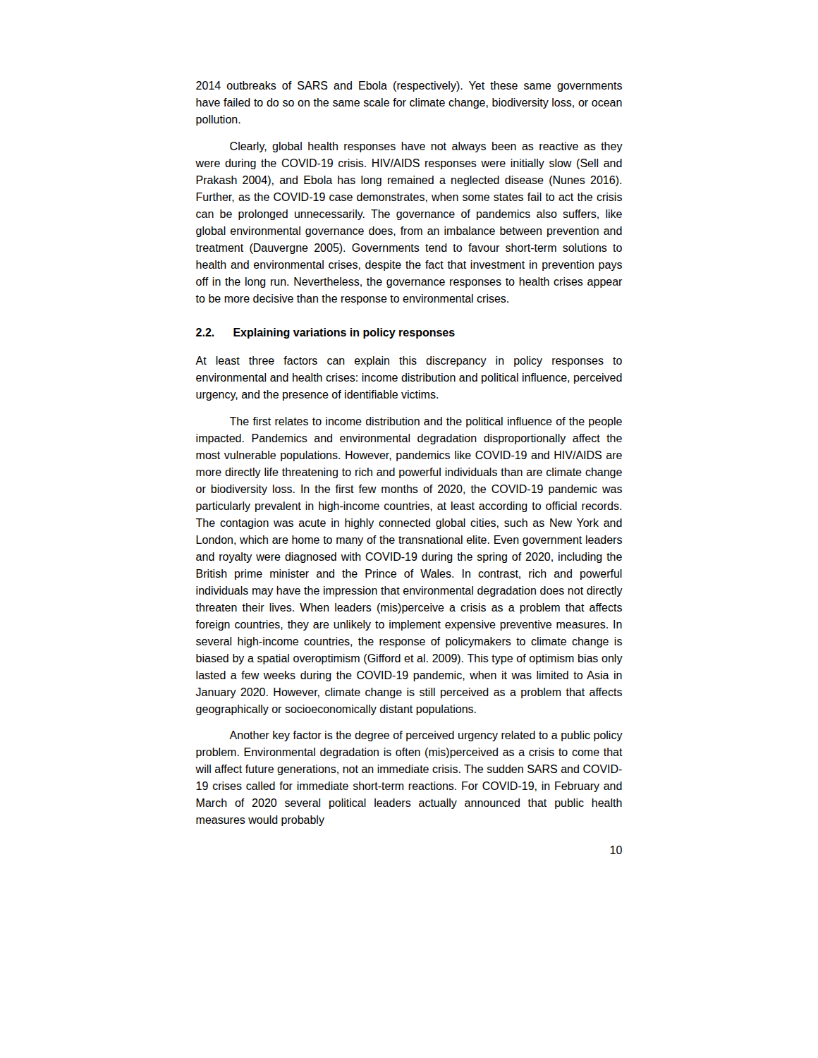2014 outbreaks of SARS and Ebola (respectively). Yet these same governments have failed to do so on the same scale for climate change, biodiversity loss, or ocean pollution.
Clearly, global health responses have not always been as reactive as they were during the COVID-19 crisis. HIV/AIDS responses were initially slow (Sell and Prakash 2004), and Ebola has long remained a neglected disease (Nunes 2016). Further, as the COVID-19 case demonstrates, when some states fail to act the crisis can be prolonged unnecessarily. The governance of pandemics also suffers, like global environmental governance does, from an imbalance between prevention and treatment (Dauvergne 2005). Governments tend to favour short-term solutions to health and environmental crises, despite the fact that investment in prevention pays off in the long run. Nevertheless, the governance responses to health crises appear to be more decisive than the response to environmental crises.
2.2. Explaining variations in policy responses
At least three factors can explain this discrepancy in policy responses to environmental and health crises: income distribution and political influence, perceived urgency, and the presence of identifiable victims.
The first relates to income distribution and the political influence of the people impacted. Pandemics and environmental degradation disproportionally affect the most vulnerable populations. However, pandemics like COVID-19 and HIV/AIDS are more directly life threatening to rich and powerful individuals than are climate change or biodiversity loss. In the first few months of 2020, the COVID-19 pandemic was particularly prevalent in high-income countries, at least according to official records. The contagion was acute in highly connected global cities, such as New York and London, which are home to many of the transnational elite. Even government leaders and royalty were diagnosed with COVID-19 during the spring of 2020, including the British prime minister and the Prince of Wales. In contrast, rich and powerful individuals may have the impression that environmental degradation does not directly threaten their lives. When leaders (mis)perceive a crisis as a problem that affects foreign countries, they are unlikely to implement expensive preventive measures. In several high-income countries, the response of policymakers to climate change is biased by a spatial overoptimism (Gifford et al. 2009). This type of optimism bias only lasted a few weeks during the COVID-19 pandemic, when it was limited to Asia in January 2020. However, climate change is still perceived as a problem that affects geographically or socioeconomically distant populations.
Another key factor is the degree of perceived urgency related to a public policy problem. Environmental degradation is often (mis)perceived as a crisis to come that will affect future generations, not an immediate crisis. The sudden SARS and COVID-19 crises called for immediate short-term reactions. For COVID-19, in February and March of 2020 several political leaders actually announced that public health measures would probably
10